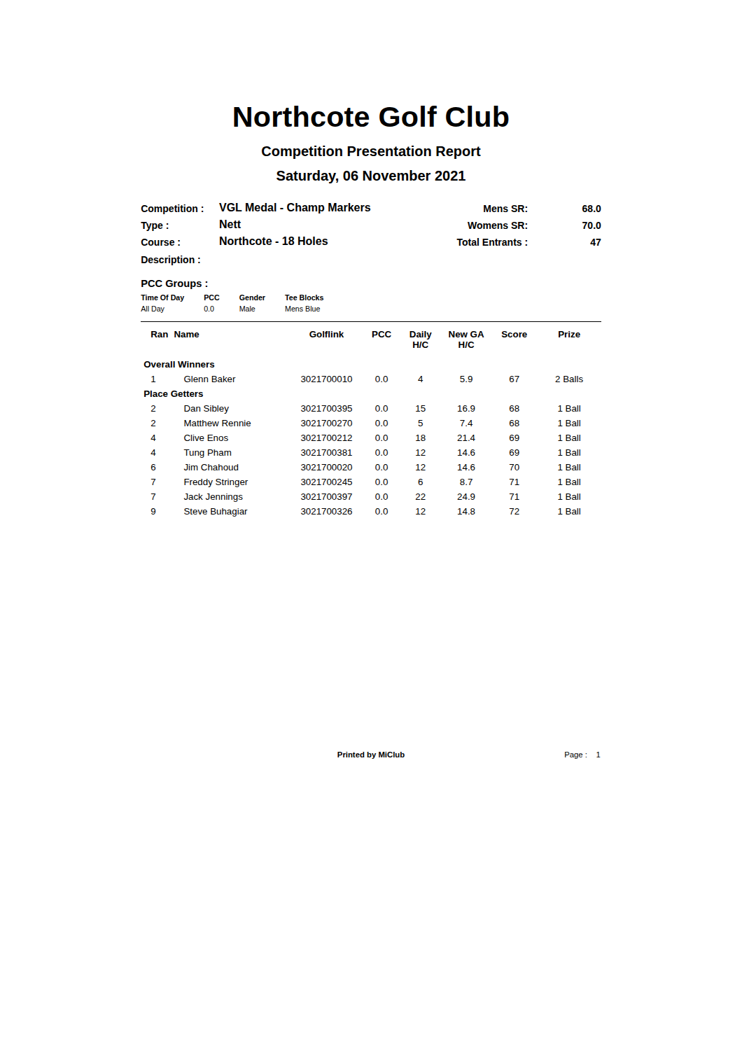Northcote Golf Club
Competition Presentation Report
Saturday, 06 November 2021
| Competition : | VGL Medal - Champ Markers | Mens SR: | 68.0 |
| Type : | Nett | Womens SR: | 70.0 |
| Course : | Northcote - 18 Holes | Total Entrants : | 47 |
Description :
PCC Groups :
| Time Of Day | PCC | Gender | Tee Blocks |
| --- | --- | --- | --- |
| All Day | 0.0 | Male | Mens Blue |
| Ran | Name | Golflink | PCC | Daily H/C | New GA H/C | Score | Prize |
| --- | --- | --- | --- | --- | --- | --- | --- |
| Overall Winners |
| 1 | Glenn Baker | 3021700010 | 0.0 | 4 | 5.9 | 67 | 2 Balls |
| Place Getters |
| 2 | Dan Sibley | 3021700395 | 0.0 | 15 | 16.9 | 68 | 1 Ball |
| 2 | Matthew Rennie | 3021700270 | 0.0 | 5 | 7.4 | 68 | 1 Ball |
| 4 | Clive Enos | 3021700212 | 0.0 | 18 | 21.4 | 69 | 1 Ball |
| 4 | Tung Pham | 3021700381 | 0.0 | 12 | 14.6 | 69 | 1 Ball |
| 6 | Jim Chahoud | 3021700020 | 0.0 | 12 | 14.6 | 70 | 1 Ball |
| 7 | Freddy Stringer | 3021700245 | 0.0 | 6 | 8.7 | 71 | 1 Ball |
| 7 | Jack Jennings | 3021700397 | 0.0 | 22 | 24.9 | 71 | 1 Ball |
| 9 | Steve Buhagiar | 3021700326 | 0.0 | 12 | 14.8 | 72 | 1 Ball |
| | Printed by MiClub | Page : 1 |